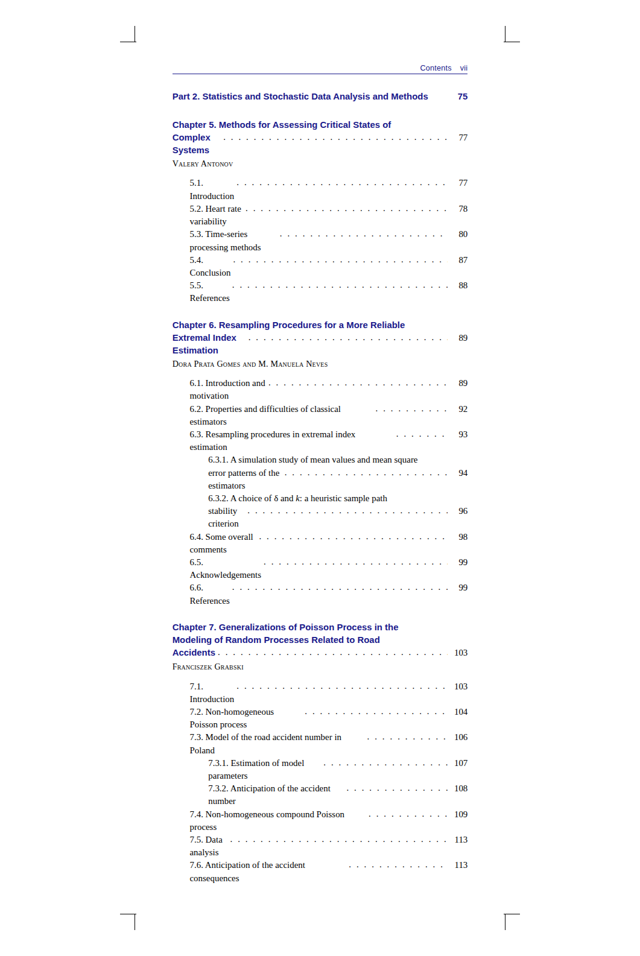Contentsvii
Part 2. Statistics and Stochastic Data Analysis and Methods 75
Chapter 5. Methods for Assessing Critical States of
Complex Systems . . . . . . . . . . . . . . . . . . . . . . . . . . . . . . . . . . . . . . . . . . . . . . . 77
Valery Antonov
5.1. Introduction . . . . . . . . . . . . . . . . . . . . . . . . . . . . . . . . . . . . . . . . . . . . . . . . . . . 77
5.2. Heart rate variability . . . . . . . . . . . . . . . . . . . . . . . . . . . . . . . . . . . . . . . . . . . . . 78
5.3. Time-series processing methods . . . . . . . . . . . . . . . . . . . . . . . . . . . . . . . . . 80
5.4. Conclusion . . . . . . . . . . . . . . . . . . . . . . . . . . . . . . . . . . . . . . . . . . . . . . . . . . 87
5.5. References . . . . . . . . . . . . . . . . . . . . . . . . . . . . . . . . . . . . . . . . . . . . . . . . . . 88
Chapter 6. Resampling Procedures for a More Reliable
Extremal Index Estimation . . . . . . . . . . . . . . . . . . . . . . . . . . . . . . . . . . . . . . . . 89
Dora Prata Gomes and M. Manuela Neves
6.1. Introduction and motivation . . . . . . . . . . . . . . . . . . . . . . . . . . . . . . . . . . . . 89
6.2. Properties and difficulties of classical estimators . . . . . . . . . . 92
6.3. Resampling procedures in extremal index estimation . . . . . . . 93
6.3.1. A simulation study of mean values and mean square
error patterns of the estimators . . . . . . . . . . . . . . . . . . . . . . . . . . . . . . . . 94
6.3.2. A choice of δ and k: a heuristic sample path
stability criterion . . . . . . . . . . . . . . . . . . . . . . . . . . . . . . . . . . . . . . . . . . . . 96
6.4. Some overall comments . . . . . . . . . . . . . . . . . . . . . . . . . . . . . . . . . . . . . . 98
6.5. Acknowledgements . . . . . . . . . . . . . . . . . . . . . . . . . . . . . . . . . . . . . . . . . 99
6.6. References . . . . . . . . . . . . . . . . . . . . . . . . . . . . . . . . . . . . . . . . . . . . . . . . . . 99
Chapter 7. Generalizations of Poisson Process in the
Modeling of Random Processes Related to Road
Accidents . . . . . . . . . . . . . . . . . . . . . . . . . . . . . . . . . . . . . . . . . . . . . . . . . . . . . . . 103
Franciszek Grabski
7.1. Introduction . . . . . . . . . . . . . . . . . . . . . . . . . . . . . . . . . . . . . . . . . . . . . . . . . 103
7.2. Non-homogeneous Poisson process . . . . . . . . . . . . . . . . . . . . . . . . 104
7.3. Model of the road accident number in Poland . . . . . . . . . . . 106
7.3.1. Estimation of model parameters . . . . . . . . . . . . . . . . . . . . 107
7.3.2. Anticipation of the accident number . . . . . . . . . . . . . . . 108
7.4. Non-homogeneous compound Poisson process . . . . . . . . . . . 109
7.5. Data analysis . . . . . . . . . . . . . . . . . . . . . . . . . . . . . . . . . . . . . . . . . . . . . . . . 113
7.6. Anticipation of the accident consequences . . . . . . . . . . . . . . 113